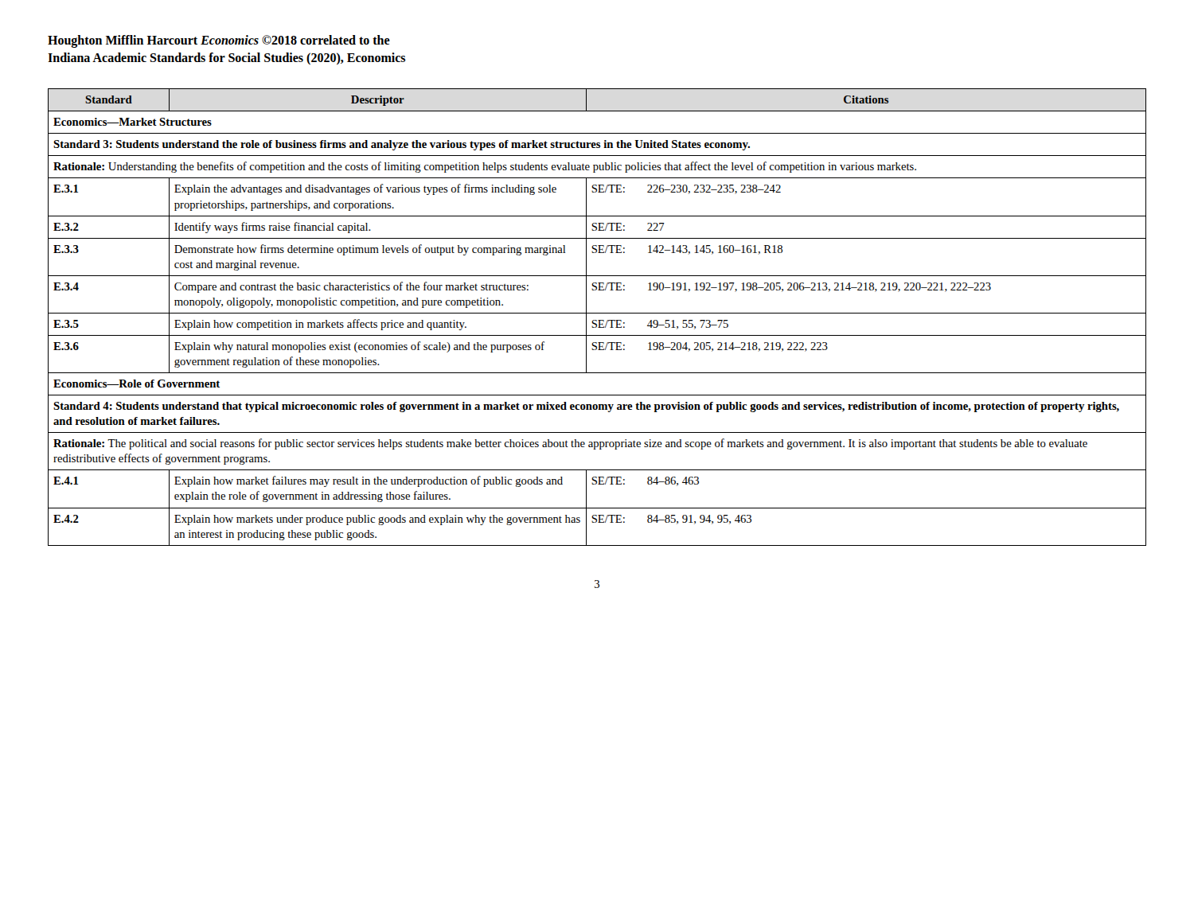Houghton Mifflin Harcourt Economics ©2018 correlated to the
Indiana Academic Standards for Social Studies (2020), Economics
| Standard | Descriptor | Citations |
| --- | --- | --- |
| Economics—Market Structures |
| Standard 3: Students understand the role of business firms and analyze the various types of market structures in the United States economy. |
| Rationale: Understanding the benefits of competition and the costs of limiting competition helps students evaluate public policies that affect the level of competition in various markets. |
| E.3.1 | Explain the advantages and disadvantages of various types of firms including sole proprietorships, partnerships, and corporations. | SE/TE: 226–230, 232–235, 238–242 |
| E.3.2 | Identify ways firms raise financial capital. | SE/TE: 227 |
| E.3.3 | Demonstrate how firms determine optimum levels of output by comparing marginal cost and marginal revenue. | SE/TE: 142–143, 145, 160–161, R18 |
| E.3.4 | Compare and contrast the basic characteristics of the four market structures: monopoly, oligopoly, monopolistic competition, and pure competition. | SE/TE: 190–191, 192–197, 198–205, 206–213, 214–218, 219, 220–221, 222–223 |
| E.3.5 | Explain how competition in markets affects price and quantity. | SE/TE: 49–51, 55, 73–75 |
| E.3.6 | Explain why natural monopolies exist (economies of scale) and the purposes of government regulation of these monopolies. | SE/TE: 198–204, 205, 214–218, 219, 222, 223 |
| Economics—Role of Government |
| Standard 4: Students understand that typical microeconomic roles of government in a market or mixed economy are the provision of public goods and services, redistribution of income, protection of property rights, and resolution of market failures. |
| Rationale: The political and social reasons for public sector services helps students make better choices about the appropriate size and scope of markets and government. It is also important that students be able to evaluate redistributive effects of government programs. |
| E.4.1 | Explain how market failures may result in the underproduction of public goods and explain the role of government in addressing those failures. | SE/TE: 84–86, 463 |
| E.4.2 | Explain how markets under produce public goods and explain why the government has an interest in producing these public goods. | SE/TE: 84–85, 91, 94, 95, 463 |
3